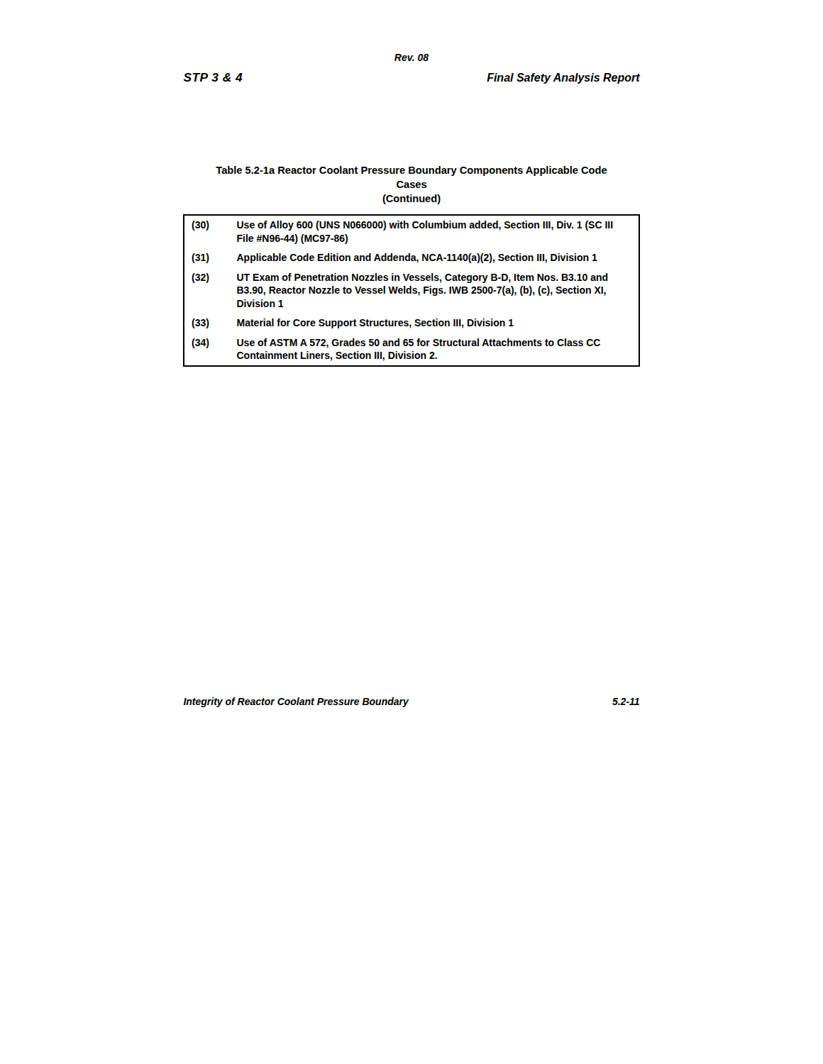Rev. 08
STP 3 & 4
Final Safety Analysis Report
Table 5.2-1a Reactor Coolant Pressure Boundary Components Applicable Code Cases
(Continued)
| (30) | Use of Alloy 600 (UNS N066000) with Columbium added, Section III, Div. 1 (SC III File #N96-44) (MC97-86) |
| (31) | Applicable Code Edition and Addenda, NCA-1140(a)(2), Section III, Division 1 |
| (32) | UT Exam of Penetration Nozzles in Vessels, Category B-D, Item Nos. B3.10 and B3.90, Reactor Nozzle to Vessel Welds, Figs. IWB 2500-7(a), (b), (c), Section XI, Division 1 |
| (33) | Material for Core Support Structures, Section III, Division 1 |
| (34) | Use of ASTM A 572, Grades 50 and 65 for Structural Attachments to Class CC Containment Liners, Section III, Division 2. |
Integrity of Reactor Coolant Pressure Boundary
5.2-11